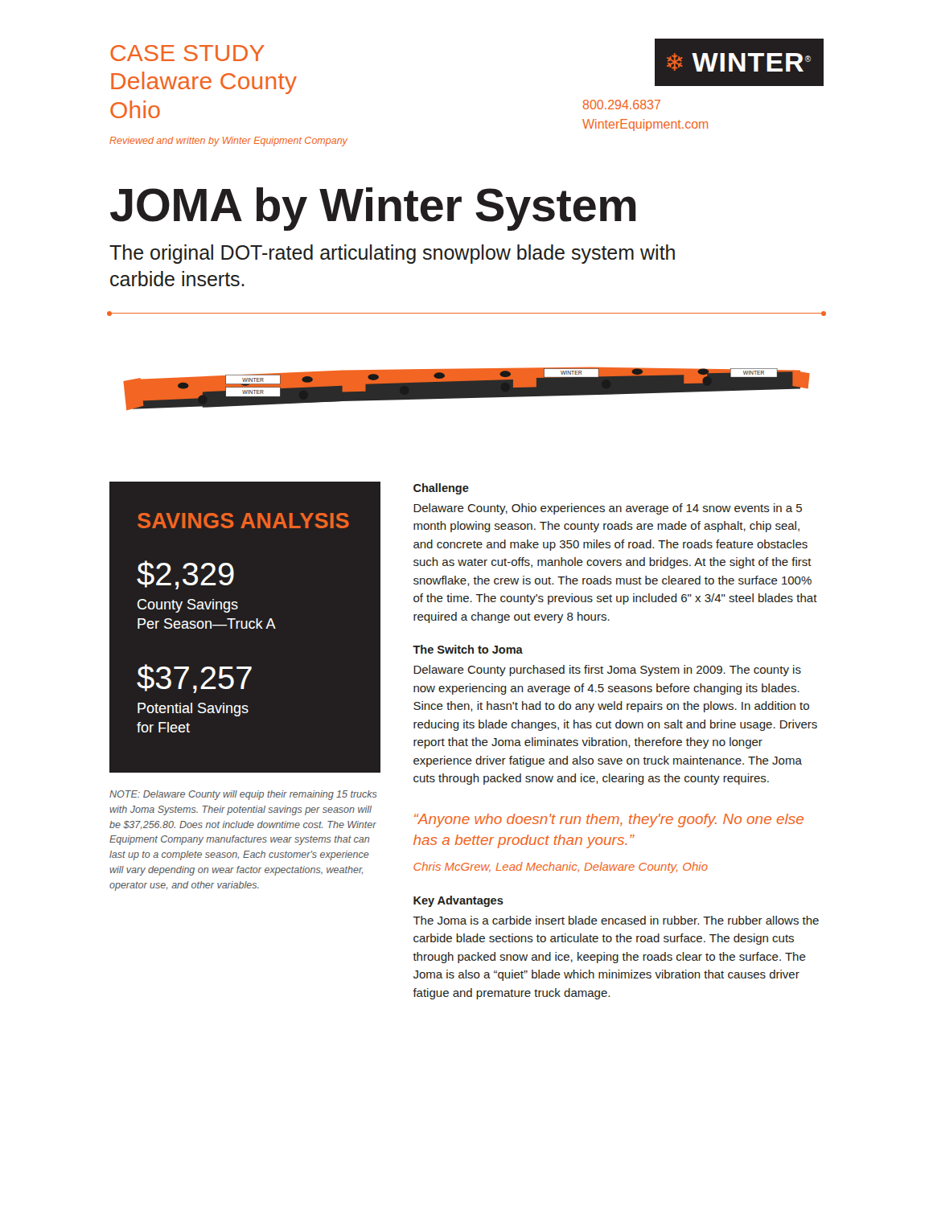CASE STUDY
Delaware County
Ohio
Reviewed and written by Winter Equipment Company
❄ WINTER®
800.294.6837
WinterEquipment.com
JOMA by Winter System
The original DOT-rated articulating snowplow blade system with carbide inserts.
JOMA by Winter System snowplow blade WINTER WINTER WINTER WINTER
SAVINGS ANALYSIS
$2,329
County Savings
Per Season—Truck A
$37,257
Potential Savings
for Fleet
NOTE: Delaware County will equip their remaining 15 trucks with Joma Systems. Their potential savings per season will be $37,256.80. Does not include downtime cost. The Winter Equipment Company manufactures wear systems that can last up to a complete season, Each customer's experience will vary depending on wear factor expectations, weather, operator use, and other variables.
Challenge
Delaware County, Ohio experiences an average of 14 snow events in a 5 month plowing season. The county roads are made of asphalt, chip seal, and concrete and make up 350 miles of road. The roads feature obstacles such as water cut-offs, manhole covers and bridges. At the sight of the first snowflake, the crew is out. The roads must be cleared to the surface 100% of the time. The county's previous set up included 6" x 3/4" steel blades that required a change out every 8 hours.
The Switch to Joma
Delaware County purchased its first Joma System in 2009. The county is now experiencing an average of 4.5 seasons before changing its blades. Since then, it hasn't had to do any weld repairs on the plows. In addition to reducing its blade changes, it has cut down on salt and brine usage. Drivers report that the Joma eliminates vibration, therefore they no longer experience driver fatigue and also save on truck maintenance. The Joma cuts through packed snow and ice, clearing as the county requires.
“Anyone who doesn't run them, they're goofy. No one else has a better product than yours.”
Chris McGrew, Lead Mechanic, Delaware County, Ohio
Key Advantages
The Joma is a carbide insert blade encased in rubber. The rubber allows the carbide blade sections to articulate to the road surface. The design cuts through packed snow and ice, keeping the roads clear to the surface. The Joma is also a “quiet” blade which minimizes vibration that causes driver fatigue and premature truck damage.